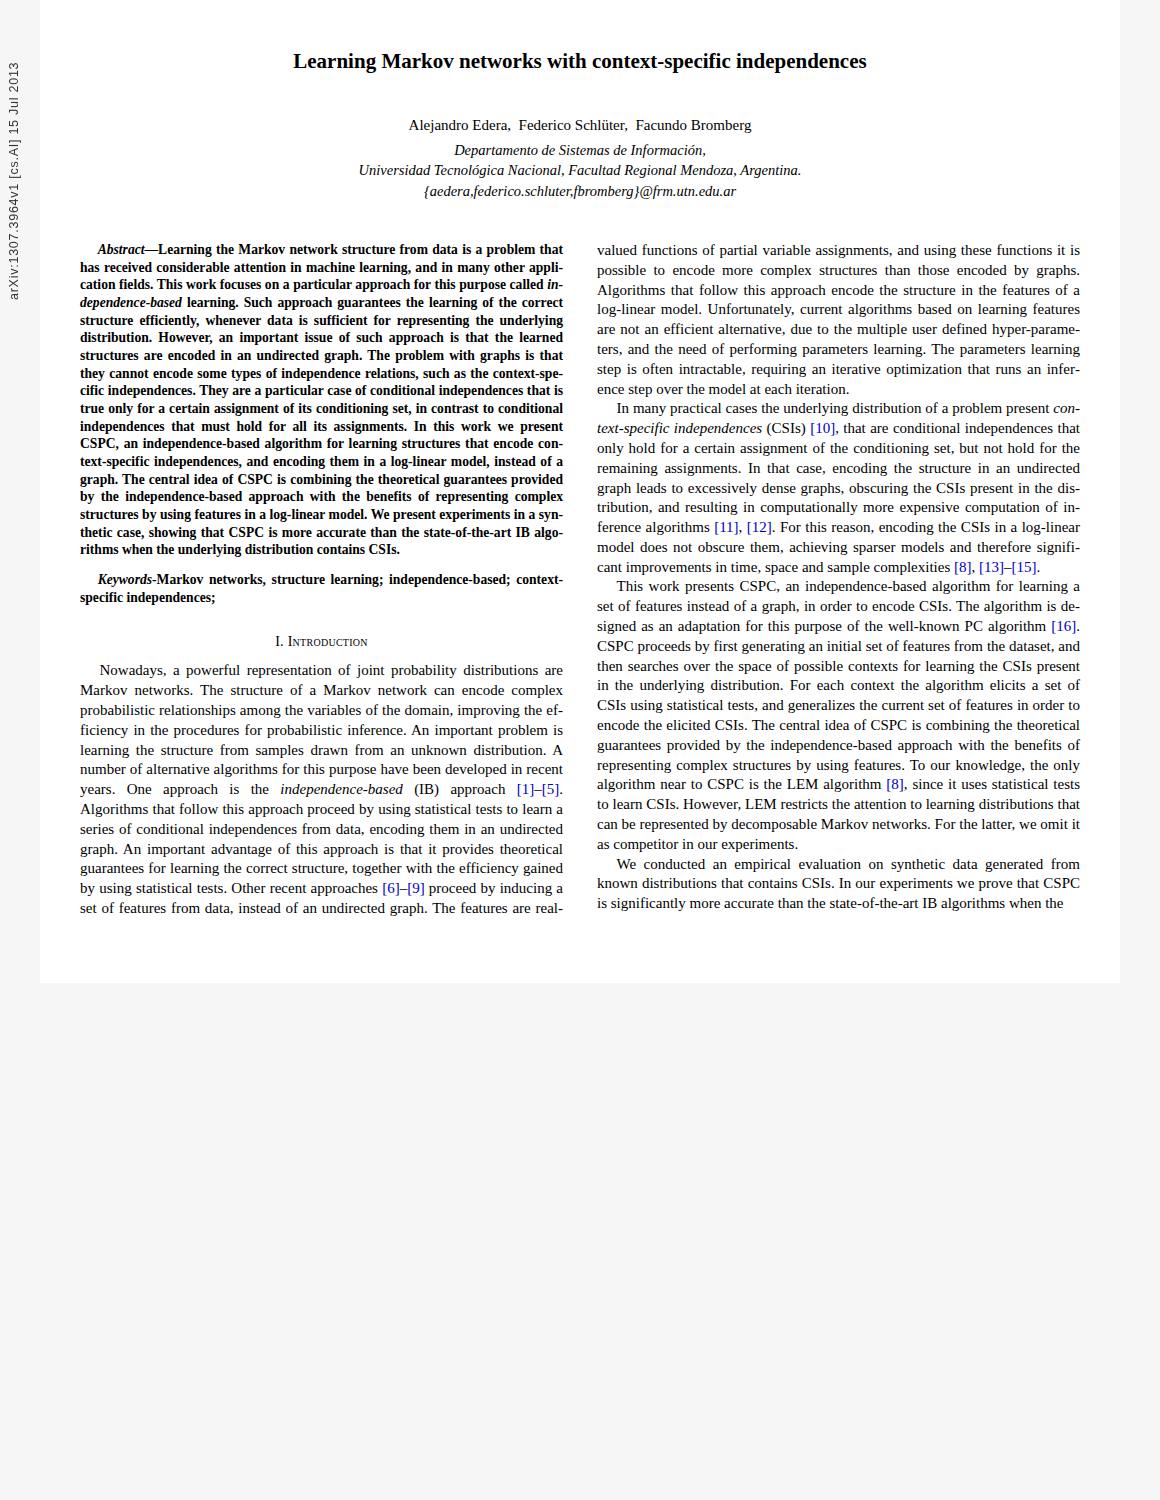arXiv:1307.3964v1 [cs.AI] 15 Jul 2013
Learning Markov networks with context-specific independences
Alejandro Edera, Federico Schlüter, Facundo Bromberg
Departamento de Sistemas de Información,
Universidad Tecnológica Nacional, Facultad Regional Mendoza, Argentina.
{aedera,federico.schluter,fbromberg}@frm.utn.edu.ar
Abstract—Learning the Markov network structure from data is a problem that has received considerable attention in machine learning, and in many other application fields. This work focuses on a particular approach for this purpose called independence-based learning. Such approach guarantees the learning of the correct structure efficiently, whenever data is sufficient for representing the underlying distribution. However, an important issue of such approach is that the learned structures are encoded in an undirected graph. The problem with graphs is that they cannot encode some types of independence relations, such as the context-specific independences. They are a particular case of conditional independences that is true only for a certain assignment of its conditioning set, in contrast to conditional independences that must hold for all its assignments. In this work we present CSPC, an independence-based algorithm for learning structures that encode context-specific independences, and encoding them in a log-linear model, instead of a graph. The central idea of CSPC is combining the theoretical guarantees provided by the independence-based approach with the benefits of representing complex structures by using features in a log-linear model. We present experiments in a synthetic case, showing that CSPC is more accurate than the state-of-the-art IB algorithms when the underlying distribution contains CSIs.
Keywords-Markov networks, structure learning; independence-based; context-specific independences;
I. Introduction
Nowadays, a powerful representation of joint probability distributions are Markov networks. The structure of a Markov network can encode complex probabilistic relationships among the variables of the domain, improving the efficiency in the procedures for probabilistic inference. An important problem is learning the structure from samples drawn from an unknown distribution. A number of alternative algorithms for this purpose have been developed in recent years. One approach is the independence-based (IB) approach [1]–[5]. Algorithms that follow this approach proceed by using statistical tests to learn a series of conditional independences from data, encoding them in an undirected graph. An important advantage of this approach is that it provides theoretical guarantees for learning the correct structure, together with the efficiency gained by using statistical tests. Other recent approaches [6]–[9] proceed by inducing a set of features from data, instead of an undirected graph. The features are real-valued functions of partial variable assignments, and using these functions it is possible to encode more complex structures than those encoded by graphs. Algorithms that follow this approach encode the structure in the features of a log-linear model. Unfortunately, current algorithms based on learning features are not an efficient alternative, due to the multiple user defined hyper-parameters, and the need of performing parameters learning. The parameters learning step is often intractable, requiring an iterative optimization that runs an inference step over the model at each iteration.
In many practical cases the underlying distribution of a problem present context-specific independences (CSIs) [10], that are conditional independences that only hold for a certain assignment of the conditioning set, but not hold for the remaining assignments. In that case, encoding the structure in an undirected graph leads to excessively dense graphs, obscuring the CSIs present in the distribution, and resulting in computationally more expensive computation of inference algorithms [11], [12]. For this reason, encoding the CSIs in a log-linear model does not obscure them, achieving sparser models and therefore significant improvements in time, space and sample complexities [8], [13]–[15].
This work presents CSPC, an independence-based algorithm for learning a set of features instead of a graph, in order to encode CSIs. The algorithm is designed as an adaptation for this purpose of the well-known PC algorithm [16]. CSPC proceeds by first generating an initial set of features from the dataset, and then searches over the space of possible contexts for learning the CSIs present in the underlying distribution. For each context the algorithm elicits a set of CSIs using statistical tests, and generalizes the current set of features in order to encode the elicited CSIs. The central idea of CSPC is combining the theoretical guarantees provided by the independence-based approach with the benefits of representing complex structures by using features. To our knowledge, the only algorithm near to CSPC is the LEM algorithm [8], since it uses statistical tests to learn CSIs. However, LEM restricts the attention to learning distributions that can be represented by decomposable Markov networks. For the latter, we omit it as competitor in our experiments.
We conducted an empirical evaluation on synthetic data generated from known distributions that contains CSIs. In our experiments we prove that CSPC is significantly more accurate than the state-of-the-art IB algorithms when the